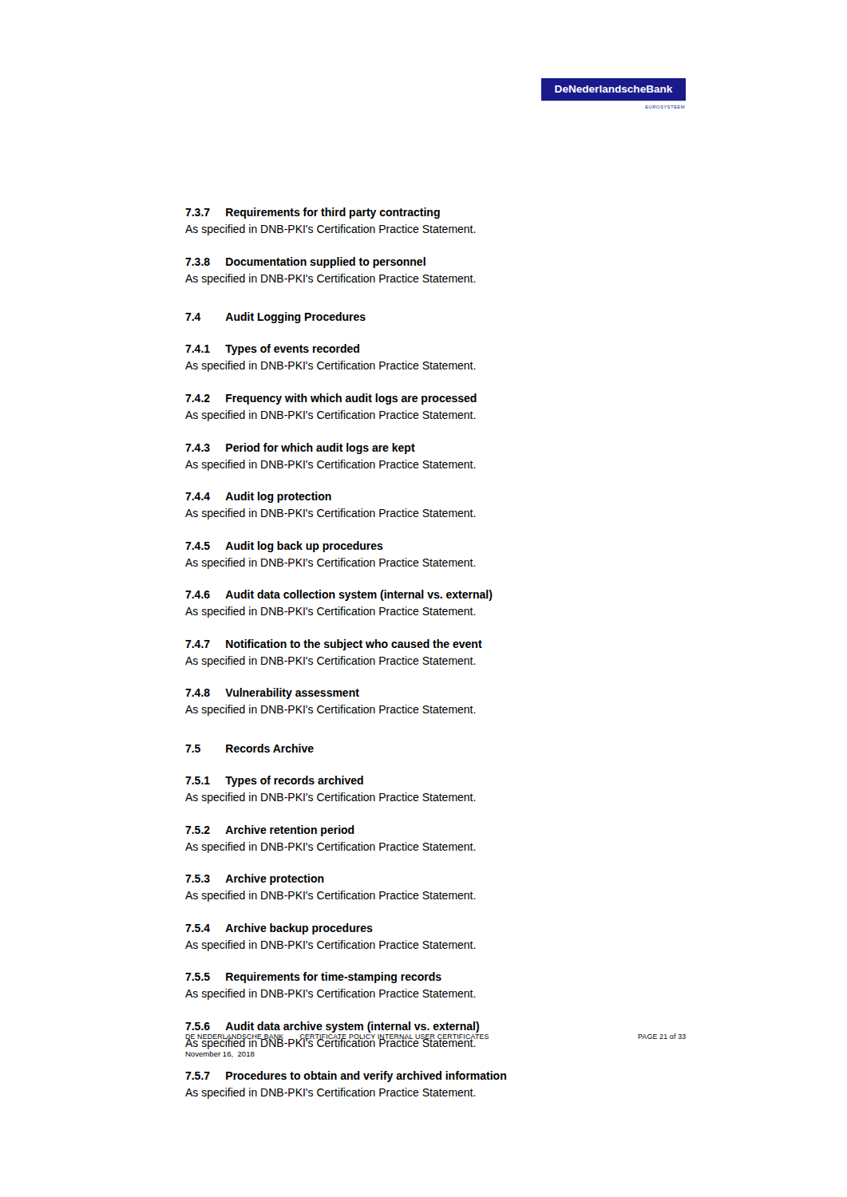7.3.7 Requirements for third party contracting
As specified in DNB-PKI's Certification Practice Statement.
7.3.8 Documentation supplied to personnel
As specified in DNB-PKI's Certification Practice Statement.
7.4 Audit Logging Procedures
7.4.1 Types of events recorded
As specified in DNB-PKI's Certification Practice Statement.
7.4.2 Frequency with which audit logs are processed
As specified in DNB-PKI's Certification Practice Statement.
7.4.3 Period for which audit logs are kept
As specified in DNB-PKI's Certification Practice Statement.
7.4.4 Audit log protection
As specified in DNB-PKI's Certification Practice Statement.
7.4.5 Audit log back up procedures
As specified in DNB-PKI's Certification Practice Statement.
7.4.6 Audit data collection system (internal vs. external)
As specified in DNB-PKI's Certification Practice Statement.
7.4.7 Notification to the subject who caused the event
As specified in DNB-PKI's Certification Practice Statement.
7.4.8 Vulnerability assessment
As specified in DNB-PKI's Certification Practice Statement.
7.5 Records Archive
7.5.1 Types of records archived
As specified in DNB-PKI's Certification Practice Statement.
7.5.2 Archive retention period
As specified in DNB-PKI's Certification Practice Statement.
7.5.3 Archive protection
As specified in DNB-PKI's Certification Practice Statement.
7.5.4 Archive backup procedures
As specified in DNB-PKI's Certification Practice Statement.
7.5.5 Requirements for time-stamping records
As specified in DNB-PKI's Certification Practice Statement.
7.5.6 Audit data archive system (internal vs. external)
As specified in DNB-PKI's Certification Practice Statement.
7.5.7 Procedures to obtain and verify archived information
As specified in DNB-PKI's Certification Practice Statement.
De Nederlandsche Bank
Certificate Policy Internal User Certificates
PAGE 21 of 33
November 16, 2018